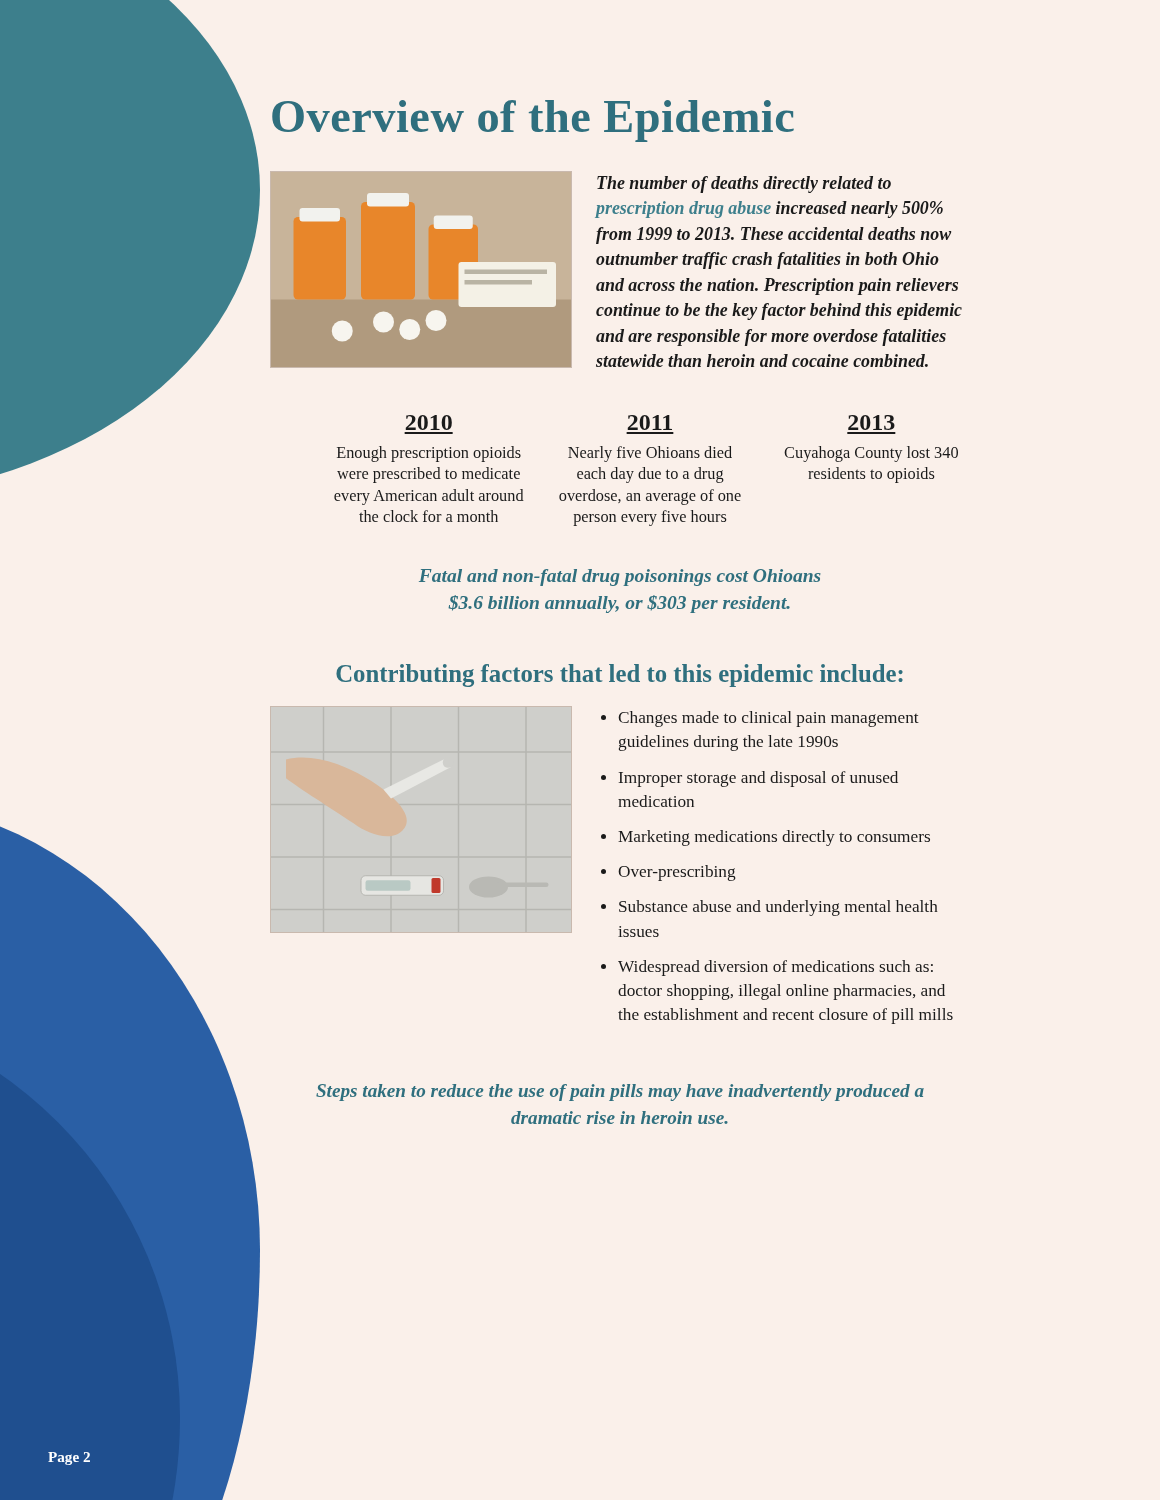Overview of the Epidemic
The number of deaths directly related to prescription drug abuse increased nearly 500% from 1999 to 2013. These accidental deaths now outnumber traffic crash fatalities in both Ohio and across the nation. Prescription pain relievers continue to be the key factor behind this epidemic and are responsible for more overdose fatalities statewide than heroin and cocaine combined.
2010
Enough prescription opioids were prescribed to medicate every American adult around the clock for a month
2011
Nearly five Ohioans died each day due to a drug overdose, an average of one person every five hours
2013
Cuyahoga County lost 340 residents to opioids
Fatal and non-fatal drug poisonings cost Ohioans
$3.6 billion annually, or $303 per resident.
Contributing factors that led to this epidemic include:
Changes made to clinical pain management guidelines during the late 1990s
Improper storage and disposal of unused medication
Marketing medications directly to consumers
Over-prescribing
Substance abuse and underlying mental health issues
Widespread diversion of medications such as: doctor shopping, illegal online pharmacies, and the establishment and recent closure of pill mills
Steps taken to reduce the use of pain pills may have inadvertently produced a dramatic rise in heroin use.
Page 2